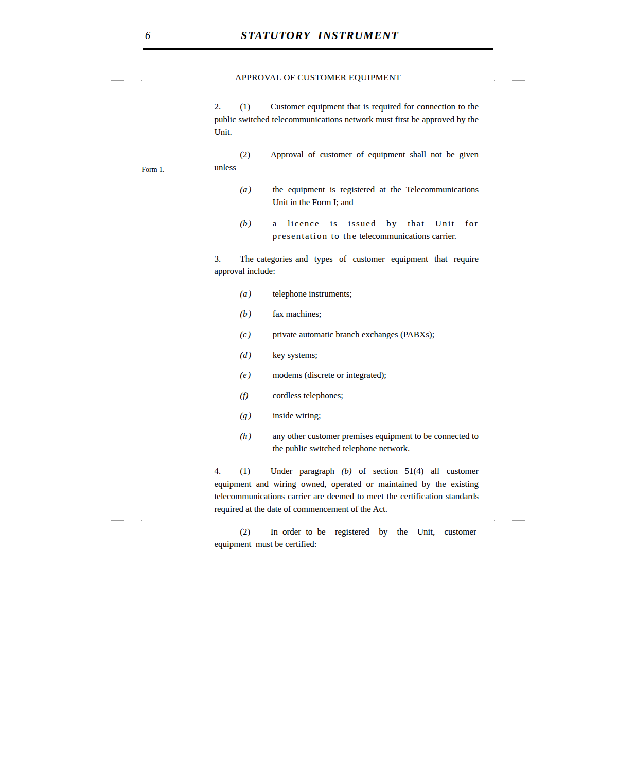6
STATUTORY INSTRUMENT
APPROVAL OF CUSTOMER EQUIPMENT
Form 1.
2.(1) Customer equipment that is required for connection to the public switched telecommunications network must first be approved by the Unit.
(2) Approval of customer of equipment shall not be given unless
(a) the equipment is registered at the Telecommunications Unit in the Form I; and
(b) a licence is issued by that Unit for presentation to the telecommunications carrier.
3. The categories and types of customer equipment that require approval include:
(a) telephone instruments;
(b) fax machines;
(c) private automatic branch exchanges (PABXs);
(d) key systems;
(e) modems (discrete or integrated);
(f) cordless telephones;
(g) inside wiring;
(h) any other customer premises equipment to be connected to the public switched telephone network.
4.(1) Under paragraph (b) of section 51(4) all customer equipment and wiring owned, operated or maintained by the existing telecommunications carrier are deemed to meet the certification standards required at the date of commencement of the Act.
(2) In order to be registered by the Unit, customer equipment must be certified: